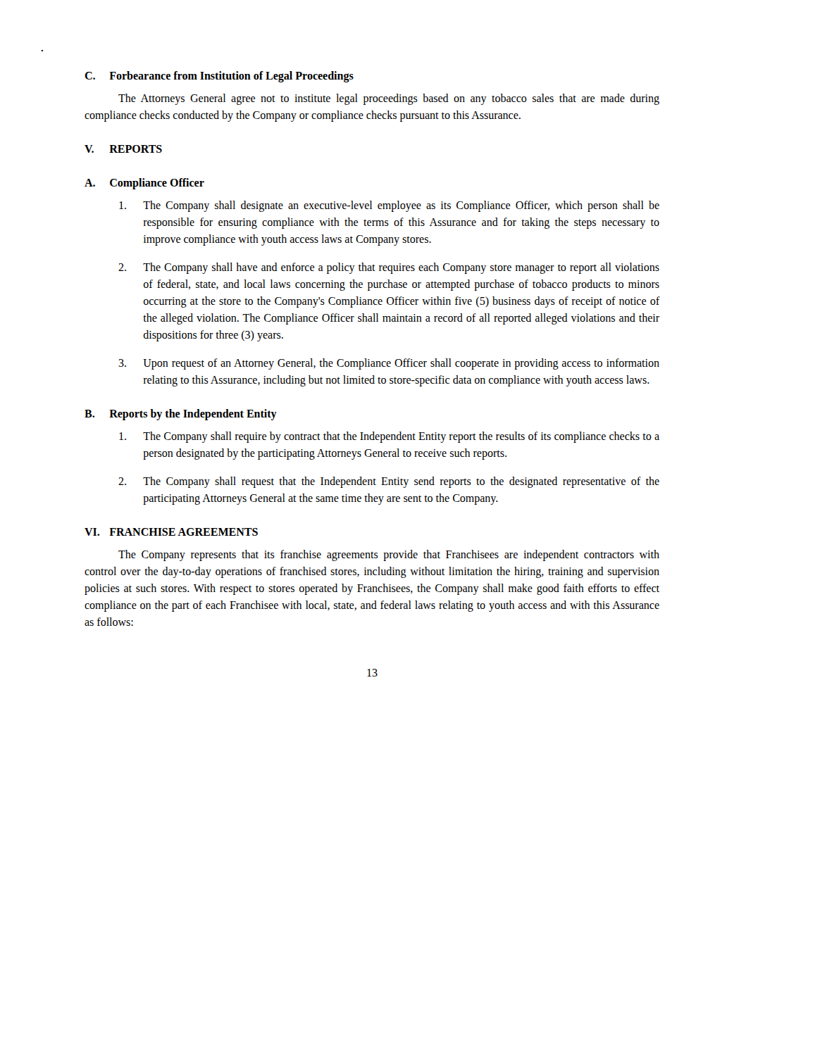.
C. Forbearance from Institution of Legal Proceedings
The Attorneys General agree not to institute legal proceedings based on any tobacco sales that are made during compliance checks conducted by the Company or compliance checks pursuant to this Assurance.
V. REPORTS
A. Compliance Officer
1. The Company shall designate an executive-level employee as its Compliance Officer, which person shall be responsible for ensuring compliance with the terms of this Assurance and for taking the steps necessary to improve compliance with youth access laws at Company stores.
2. The Company shall have and enforce a policy that requires each Company store manager to report all violations of federal, state, and local laws concerning the purchase or attempted purchase of tobacco products to minors occurring at the store to the Company's Compliance Officer within five (5) business days of receipt of notice of the alleged violation. The Compliance Officer shall maintain a record of all reported alleged violations and their dispositions for three (3) years.
3. Upon request of an Attorney General, the Compliance Officer shall cooperate in providing access to information relating to this Assurance, including but not limited to store-specific data on compliance with youth access laws.
B. Reports by the Independent Entity
1. The Company shall require by contract that the Independent Entity report the results of its compliance checks to a person designated by the participating Attorneys General to receive such reports.
2. The Company shall request that the Independent Entity send reports to the designated representative of the participating Attorneys General at the same time they are sent to the Company.
VI. FRANCHISE AGREEMENTS
The Company represents that its franchise agreements provide that Franchisees are independent contractors with control over the day-to-day operations of franchised stores, including without limitation the hiring, training and supervision policies at such stores. With respect to stores operated by Franchisees, the Company shall make good faith efforts to effect compliance on the part of each Franchisee with local, state, and federal laws relating to youth access and with this Assurance as follows:
13